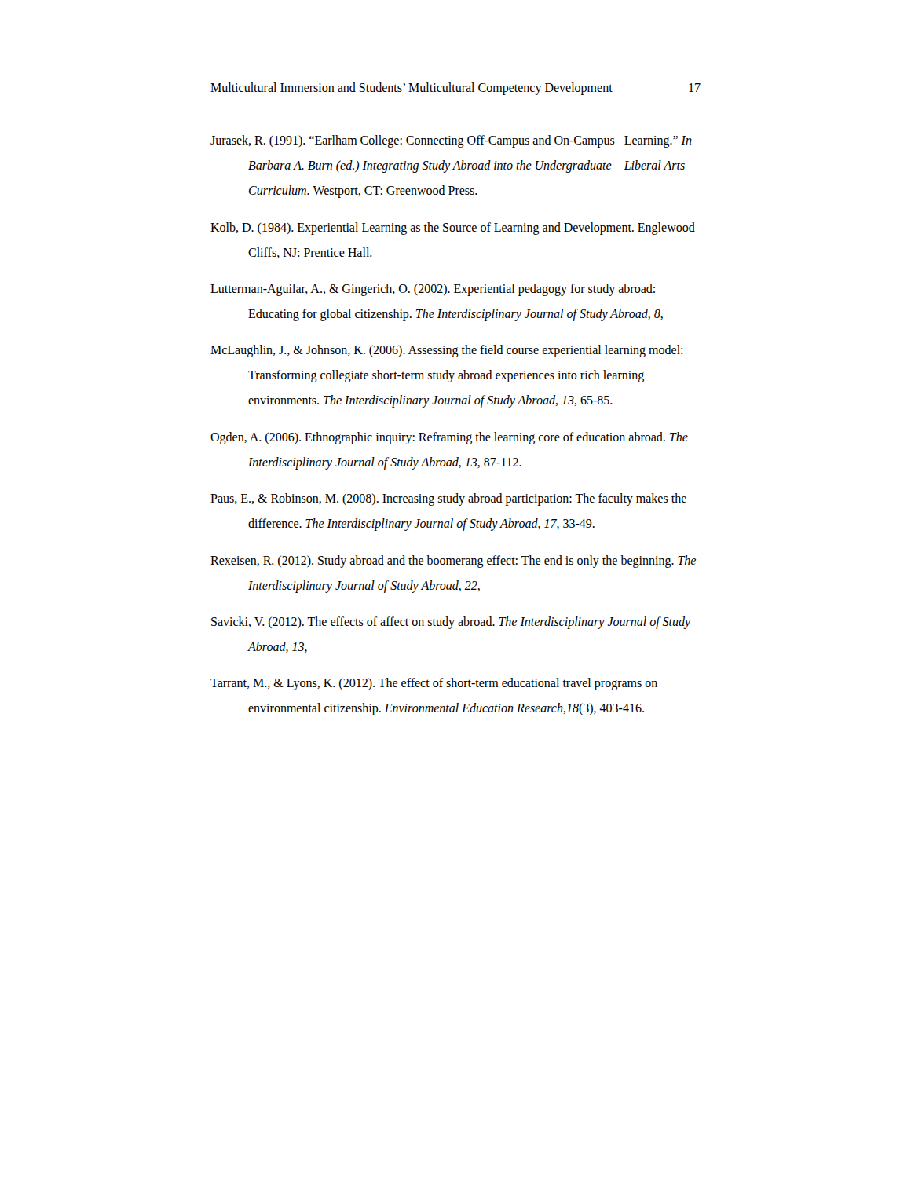Multicultural Immersion and Students’ Multicultural Competency Development 17
Jurasek, R. (1991). “Earlham College: Connecting Off-Campus and On-Campus Learning.” In Barbara A. Burn (ed.) Integrating Study Abroad into the Undergraduate Liberal Arts Curriculum. Westport, CT: Greenwood Press.
Kolb, D. (1984). Experiential Learning as the Source of Learning and Development. Englewood Cliffs, NJ: Prentice Hall.
Lutterman-Aguilar, A., & Gingerich, O. (2002). Experiential pedagogy for study abroad: Educating for global citizenship. The Interdisciplinary Journal of Study Abroad, 8,
McLaughlin, J., & Johnson, K. (2006). Assessing the field course experiential learning model: Transforming collegiate short-term study abroad experiences into rich learning environments. The Interdisciplinary Journal of Study Abroad, 13, 65-85.
Ogden, A. (2006). Ethnographic inquiry: Reframing the learning core of education abroad. The Interdisciplinary Journal of Study Abroad, 13, 87-112.
Paus, E., & Robinson, M. (2008). Increasing study abroad participation: The faculty makes the difference. The Interdisciplinary Journal of Study Abroad, 17, 33-49.
Rexeisen, R. (2012). Study abroad and the boomerang effect: The end is only the beginning. The Interdisciplinary Journal of Study Abroad, 22,
Savicki, V. (2012). The effects of affect on study abroad. The Interdisciplinary Journal of Study Abroad, 13,
Tarrant, M., & Lyons, K. (2012). The effect of short-term educational travel programs on environmental citizenship. Environmental Education Research,18(3), 403-416.